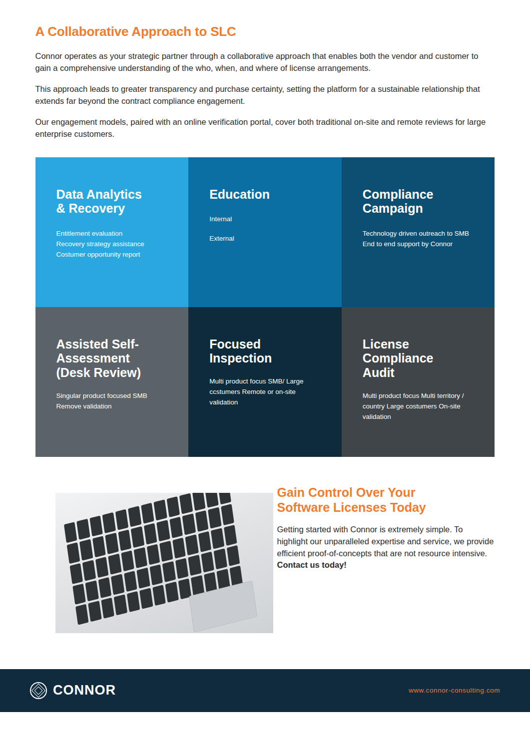A Collaborative Approach to SLC
Connor operates as your strategic partner through a collaborative approach that enables both the vendor and customer to gain a comprehensive understanding of the who, when, and where of license arrangements.
This approach leads to greater transparency and purchase certainty, setting the platform for a sustainable relationship that extends far beyond the contract compliance engagement.
Our engagement models, paired with an online verification portal, cover both traditional on-site and remote reviews for large enterprise customers.
Data Analytics
& Recovery
Entitlement evaluation
Recovery strategy assistance
Costumer opportunity report
Education
Internal
External
Compliance
Campaign
Technology driven outreach to SMB End to end support by Connor
Assisted Self-
Assessment
(Desk Review)
Singular product focused SMB Remove validation
Focused
Inspection
Multi product focus SMB/ Large ccstumers Remote or on-site validation
License
Compliance
Audit
Multi product focus Multi territory / country Large costumers On-site validation
Gain Control Over Your
Software Licenses Today
Getting started with Connor is extremely simple. To highlight our unparalleled expertise and service, we provide efficient proof-of-concepts that are not resource intensive. Contact us today!
CONNOR
www.connor-consulting.com